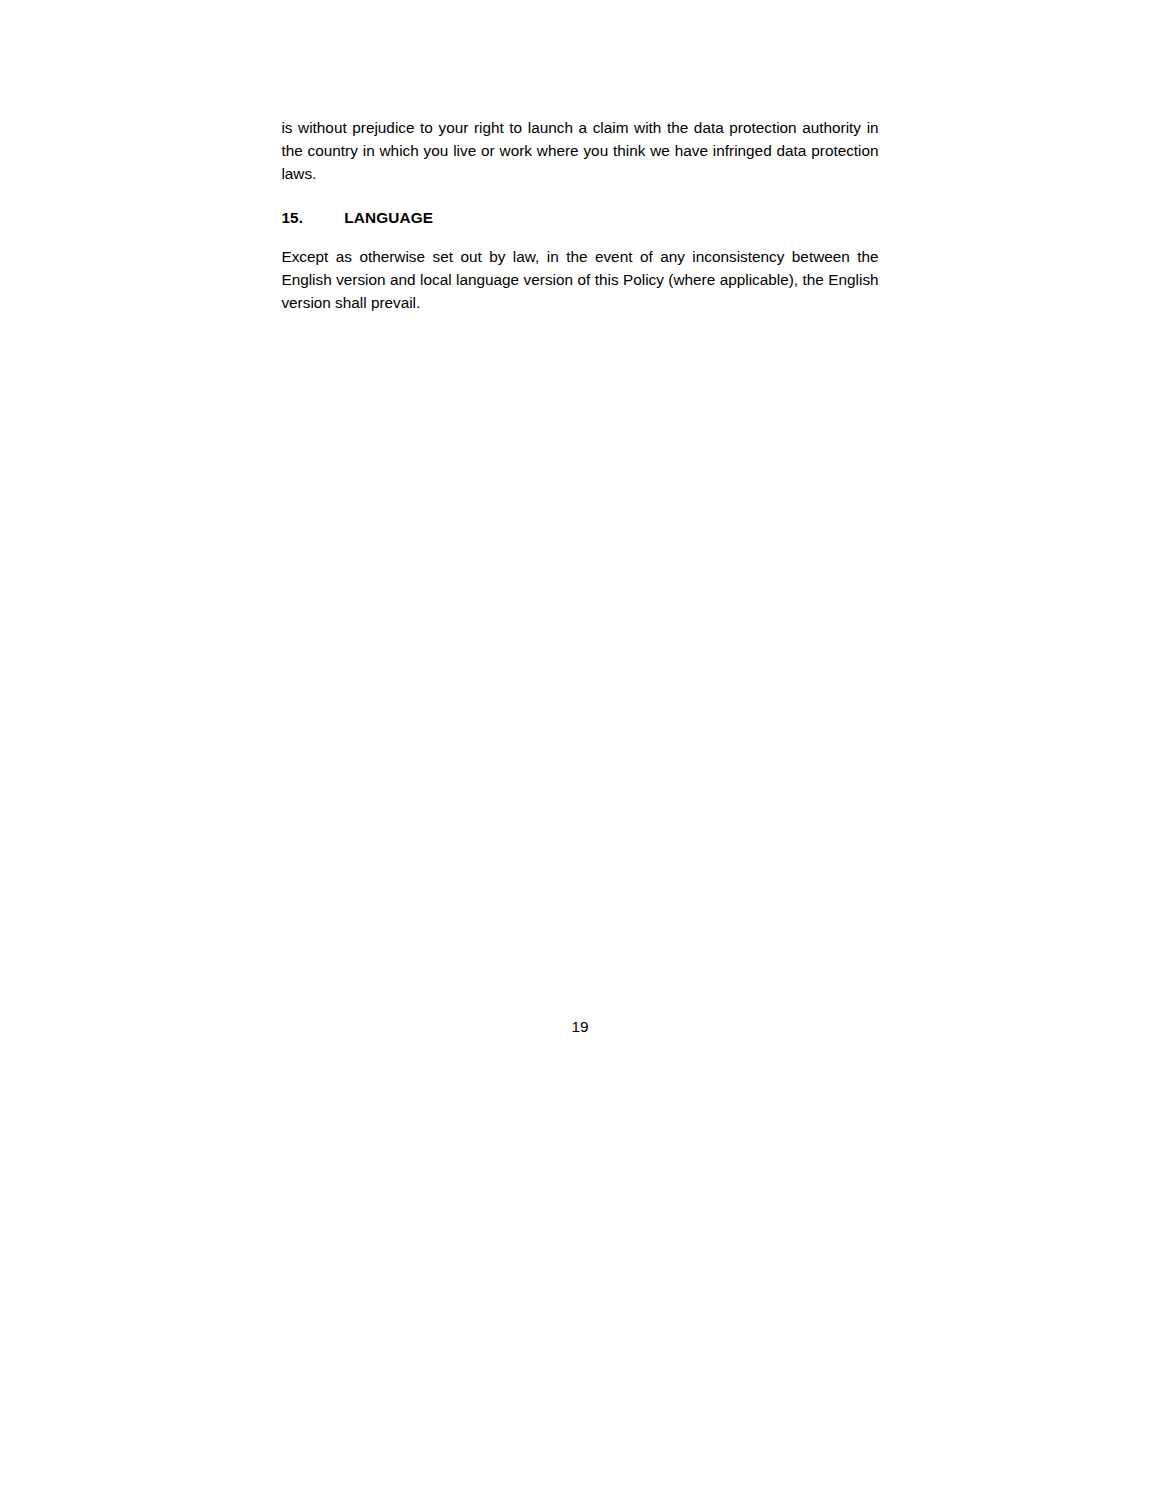is without prejudice to your right to launch a claim with the data protection authority in the country in which you live or work where you think we have infringed data protection laws.
15. LANGUAGE
Except as otherwise set out by law, in the event of any inconsistency between the English version and local language version of this Policy (where applicable), the English version shall prevail.
19